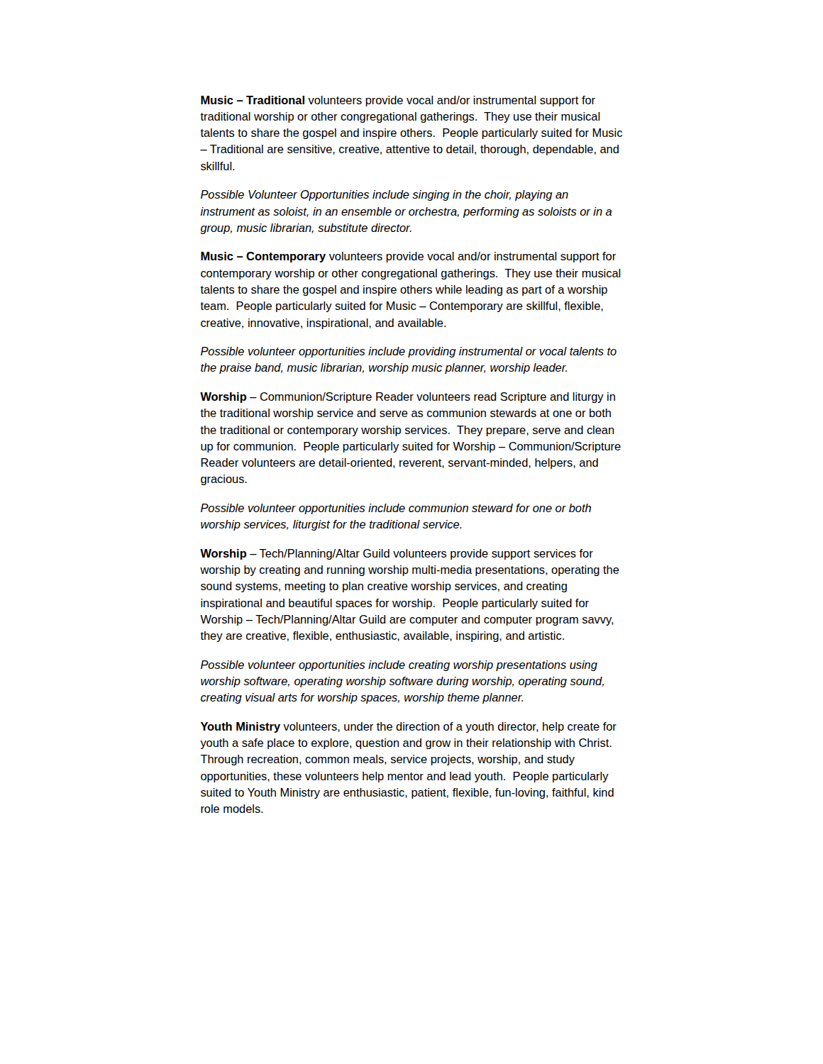Music – Traditional volunteers provide vocal and/or instrumental support for traditional worship or other congregational gatherings. They use their musical talents to share the gospel and inspire others. People particularly suited for Music – Traditional are sensitive, creative, attentive to detail, thorough, dependable, and skillful.
Possible Volunteer Opportunities include singing in the choir, playing an instrument as soloist, in an ensemble or orchestra, performing as soloists or in a group, music librarian, substitute director.
Music – Contemporary volunteers provide vocal and/or instrumental support for contemporary worship or other congregational gatherings. They use their musical talents to share the gospel and inspire others while leading as part of a worship team. People particularly suited for Music – Contemporary are skillful, flexible, creative, innovative, inspirational, and available.
Possible volunteer opportunities include providing instrumental or vocal talents to the praise band, music librarian, worship music planner, worship leader.
Worship – Communion/Scripture Reader volunteers read Scripture and liturgy in the traditional worship service and serve as communion stewards at one or both the traditional or contemporary worship services. They prepare, serve and clean up for communion. People particularly suited for Worship – Communion/Scripture Reader volunteers are detail-oriented, reverent, servant-minded, helpers, and gracious.
Possible volunteer opportunities include communion steward for one or both worship services, liturgist for the traditional service.
Worship – Tech/Planning/Altar Guild volunteers provide support services for worship by creating and running worship multi-media presentations, operating the sound systems, meeting to plan creative worship services, and creating inspirational and beautiful spaces for worship. People particularly suited for Worship – Tech/Planning/Altar Guild are computer and computer program savvy, they are creative, flexible, enthusiastic, available, inspiring, and artistic.
Possible volunteer opportunities include creating worship presentations using worship software, operating worship software during worship, operating sound, creating visual arts for worship spaces, worship theme planner.
Youth Ministry volunteers, under the direction of a youth director, help create for youth a safe place to explore, question and grow in their relationship with Christ. Through recreation, common meals, service projects, worship, and study opportunities, these volunteers help mentor and lead youth. People particularly suited to Youth Ministry are enthusiastic, patient, flexible, fun-loving, faithful, kind role models.